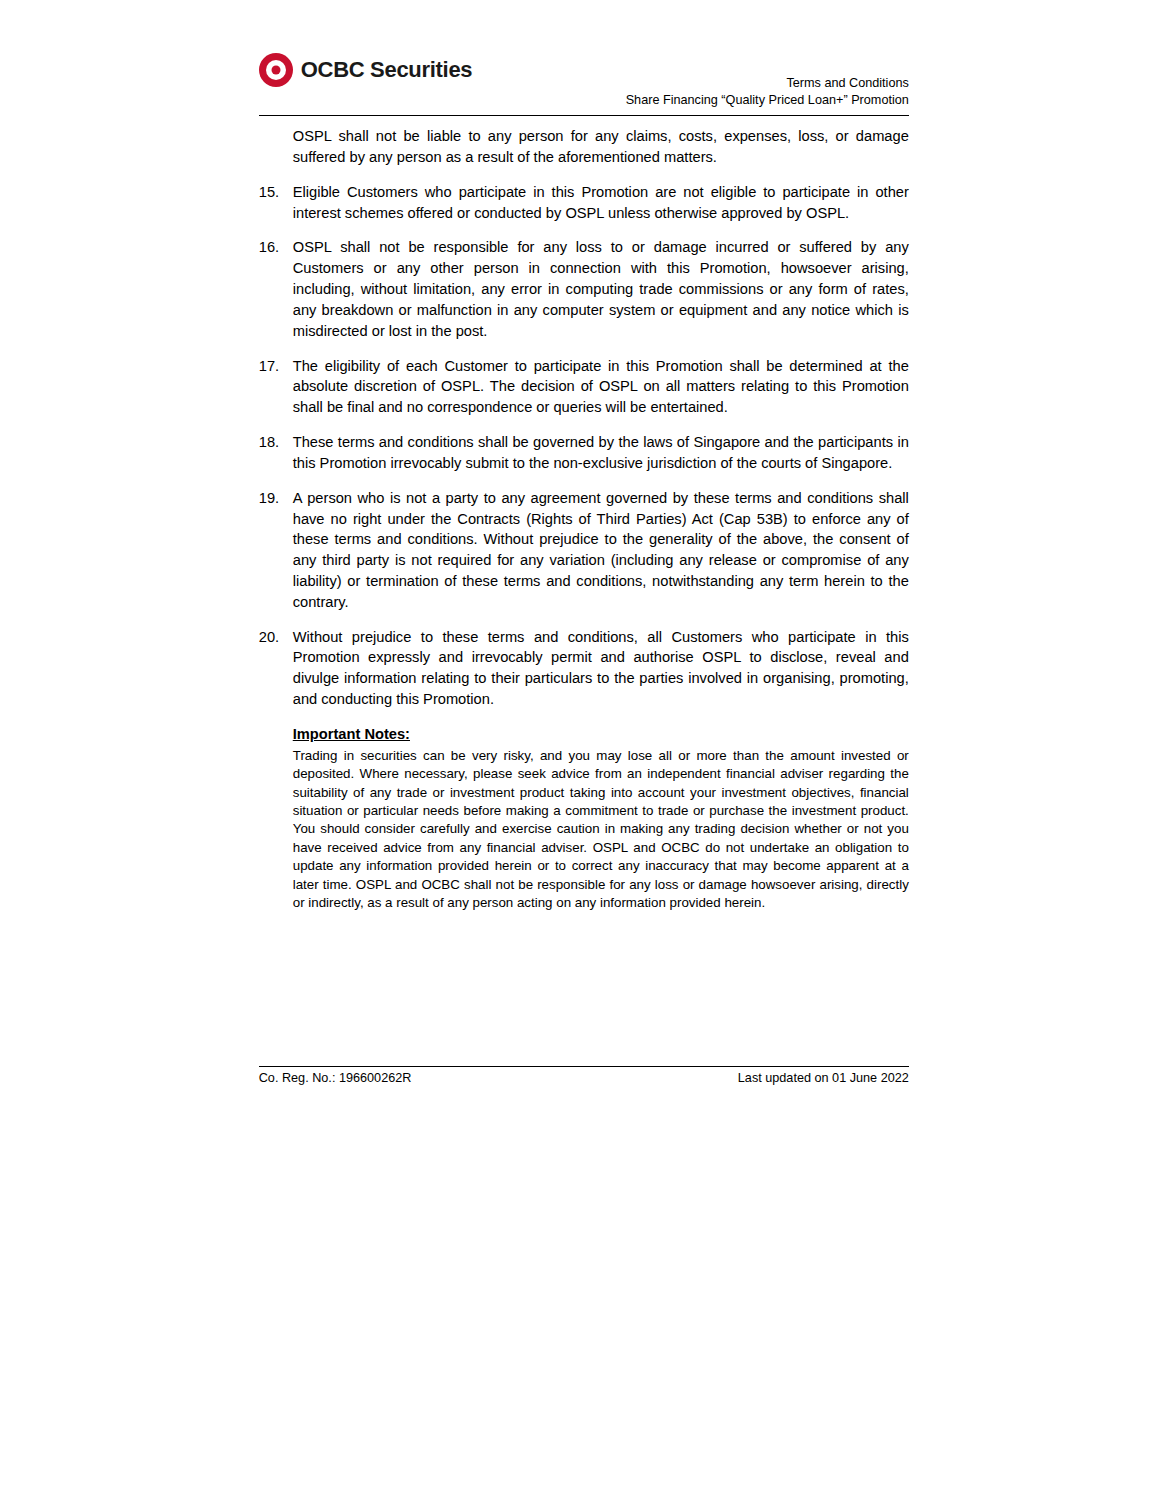OCBC Securities
Terms and Conditions
Share Financing “Quality Priced Loan+” Promotion
OSPL shall not be liable to any person for any claims, costs, expenses, loss, or damage suffered by any person as a result of the aforementioned matters.
15. Eligible Customers who participate in this Promotion are not eligible to participate in other interest schemes offered or conducted by OSPL unless otherwise approved by OSPL.
16. OSPL shall not be responsible for any loss to or damage incurred or suffered by any Customers or any other person in connection with this Promotion, howsoever arising, including, without limitation, any error in computing trade commissions or any form of rates, any breakdown or malfunction in any computer system or equipment and any notice which is misdirected or lost in the post.
17. The eligibility of each Customer to participate in this Promotion shall be determined at the absolute discretion of OSPL. The decision of OSPL on all matters relating to this Promotion shall be final and no correspondence or queries will be entertained.
18. These terms and conditions shall be governed by the laws of Singapore and the participants in this Promotion irrevocably submit to the non-exclusive jurisdiction of the courts of Singapore.
19. A person who is not a party to any agreement governed by these terms and conditions shall have no right under the Contracts (Rights of Third Parties) Act (Cap 53B) to enforce any of these terms and conditions. Without prejudice to the generality of the above, the consent of any third party is not required for any variation (including any release or compromise of any liability) or termination of these terms and conditions, notwithstanding any term herein to the contrary.
20. Without prejudice to these terms and conditions, all Customers who participate in this Promotion expressly and irrevocably permit and authorise OSPL to disclose, reveal and divulge information relating to their particulars to the parties involved in organising, promoting, and conducting this Promotion.
Important Notes:
Trading in securities can be very risky, and you may lose all or more than the amount invested or deposited. Where necessary, please seek advice from an independent financial adviser regarding the suitability of any trade or investment product taking into account your investment objectives, financial situation or particular needs before making a commitment to trade or purchase the investment product. You should consider carefully and exercise caution in making any trading decision whether or not you have received advice from any financial adviser. OSPL and OCBC do not undertake an obligation to update any information provided herein or to correct any inaccuracy that may become apparent at a later time. OSPL and OCBC shall not be responsible for any loss or damage howsoever arising, directly or indirectly, as a result of any person acting on any information provided herein.
Co. Reg. No.: 196600262R Last updated on 01 June 2022